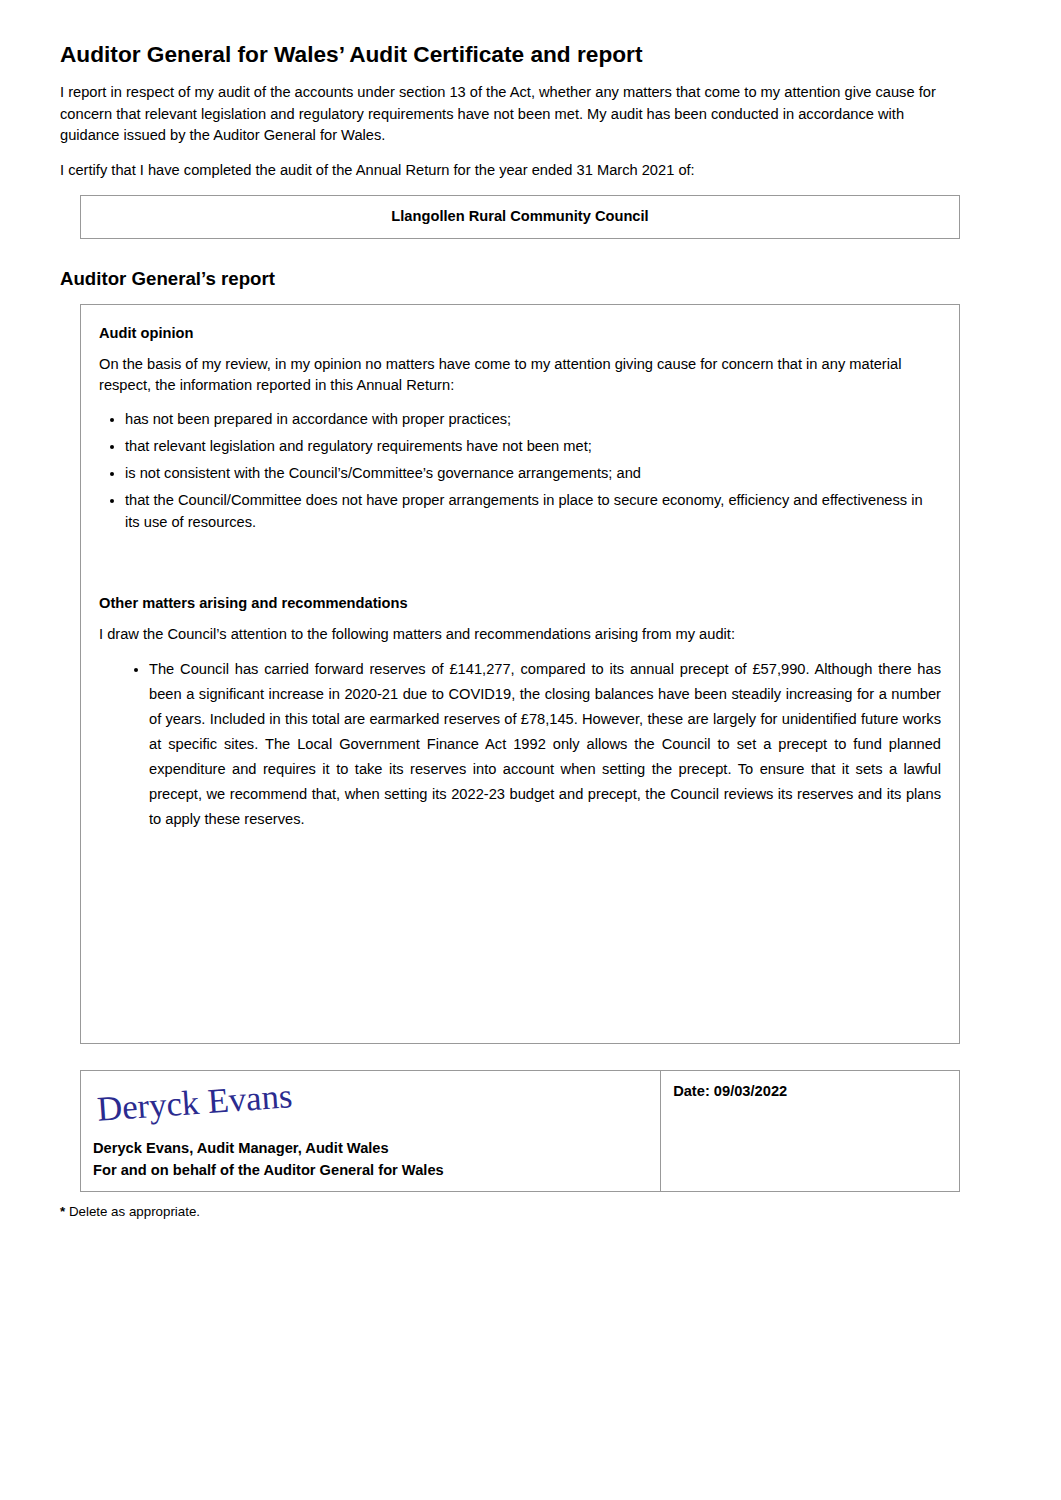Auditor General for Wales’ Audit Certificate and report
I report in respect of my audit of the accounts under section 13 of the Act, whether any matters that come to my attention give cause for concern that relevant legislation and regulatory requirements have not been met. My audit has been conducted in accordance with guidance issued by the Auditor General for Wales.
I certify that I have completed the audit of the Annual Return for the year ended 31 March 2021 of:
Llangollen Rural Community Council
Auditor General’s report
Audit opinion
On the basis of my review, in my opinion no matters have come to my attention giving cause for concern that in any material respect, the information reported in this Annual Return:
has not been prepared in accordance with proper practices;
that relevant legislation and regulatory requirements have not been met;
is not consistent with the Council’s/Committee’s governance arrangements; and
that the Council/Committee does not have proper arrangements in place to secure economy, efficiency and effectiveness in its use of resources.
Other matters arising and recommendations
I draw the Council’s attention to the following matters and recommendations arising from my audit:
The Council has carried forward reserves of £141,277, compared to its annual precept of £57,990. Although there has been a significant increase in 2020-21 due to COVID19, the closing balances have been steadily increasing for a number of years. Included in this total are earmarked reserves of £78,145. However, these are largely for unidentified future works at specific sites. The Local Government Finance Act 1992 only allows the Council to set a precept to fund planned expenditure and requires it to take its reserves into account when setting the precept. To ensure that it sets a lawful precept, we recommend that, when setting its 2022-23 budget and precept, the Council reviews its reserves and its plans to apply these reserves.
| Deryck Evans Deryck Evans, Audit Manager, Audit Wales For and on behalf of the Auditor General for Wales | Date: 09/03/2022 |
* Delete as appropriate.